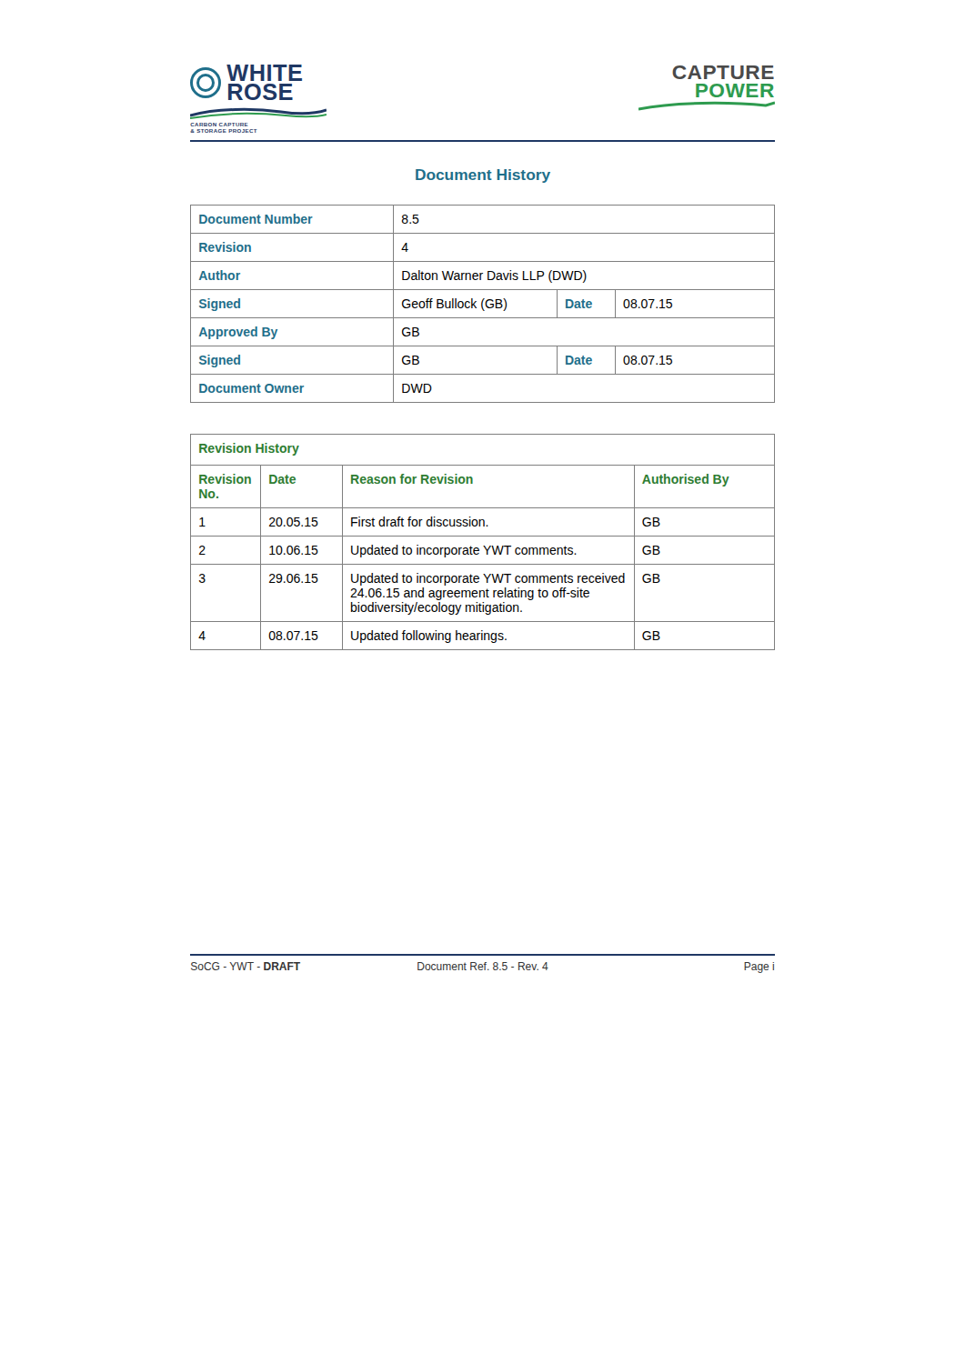WHITEROSE
CARBON CAPTURE
& STORAGE PROJECT
CAPTUREPOWER
Document History
| Document Number | 8.5 |
| Revision | 4 |
| Author | Dalton Warner Davis LLP (DWD) |
| Signed | Geoff Bullock (GB) | Date | 08.07.15 |
| Approved By | GB |
| Signed | GB | Date | 08.07.15 |
| Document Owner | DWD |
| Revision History |
| Revision No. | Date | Reason for Revision | Authorised By |
| 1 | 20.05.15 | First draft for discussion. | GB |
| 2 | 10.06.15 | Updated to incorporate YWT comments. | GB |
| 3 | 29.06.15 | Updated to incorporate YWT comments received 24.06.15 and agreement relating to off-site biodiversity/ecology mitigation. | GB |
| 4 | 08.07.15 | Updated following hearings. | GB |
SoCG - YWT - DRAFT
Document Ref. 8.5 - Rev. 4
Page i